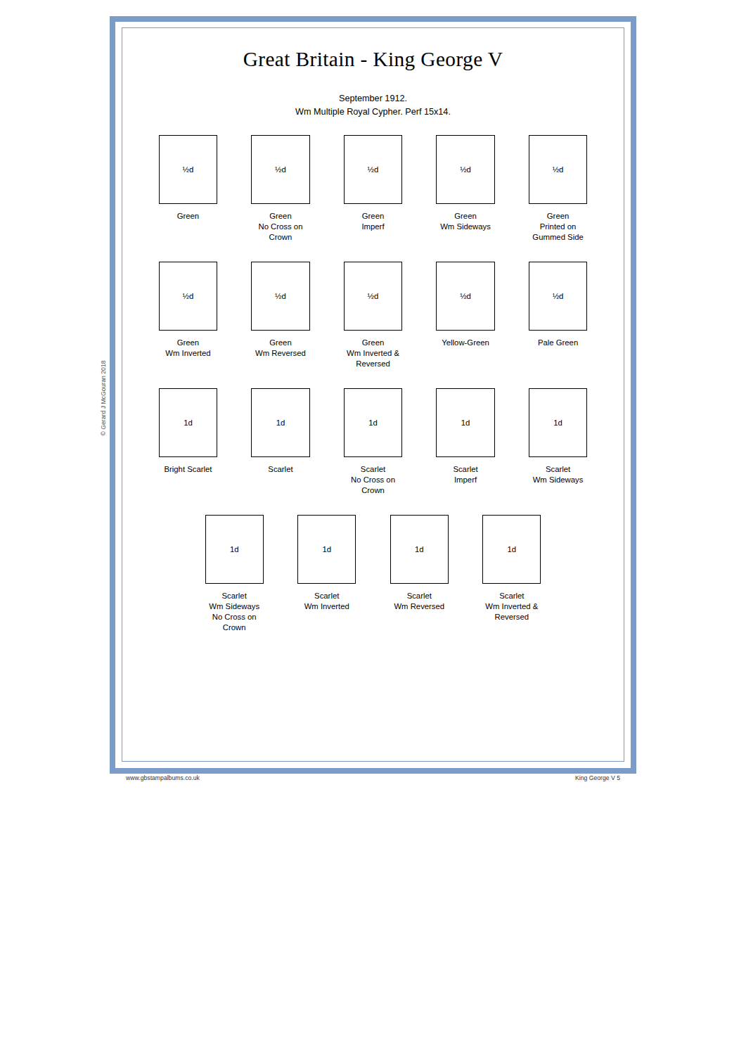© Gerard J McGouran 2018
Great Britain - King George V
September 1912.
Wm Multiple Royal Cypher. Perf 15x14.
½d
Green
½d
Green
No Cross on
Crown
½d
Green
Imperf
½d
Green
Wm Sideways
½d
Green
Printed on
Gummed Side
½d
Green
Wm Inverted
½d
Green
Wm Reversed
½d
Green
Wm Inverted &
Reversed
½d
Yellow-Green
½d
Pale Green
1d
Bright Scarlet
1d
Scarlet
1d
Scarlet
No Cross on
Crown
1d
Scarlet
Imperf
1d
Scarlet
Wm Sideways
1d
Scarlet
Wm Sideways
No Cross on
Crown
1d
Scarlet
Wm Inverted
1d
Scarlet
Wm Reversed
1d
Scarlet
Wm Inverted &
Reversed
www.gbstampalbums.co.uk
King George V 5